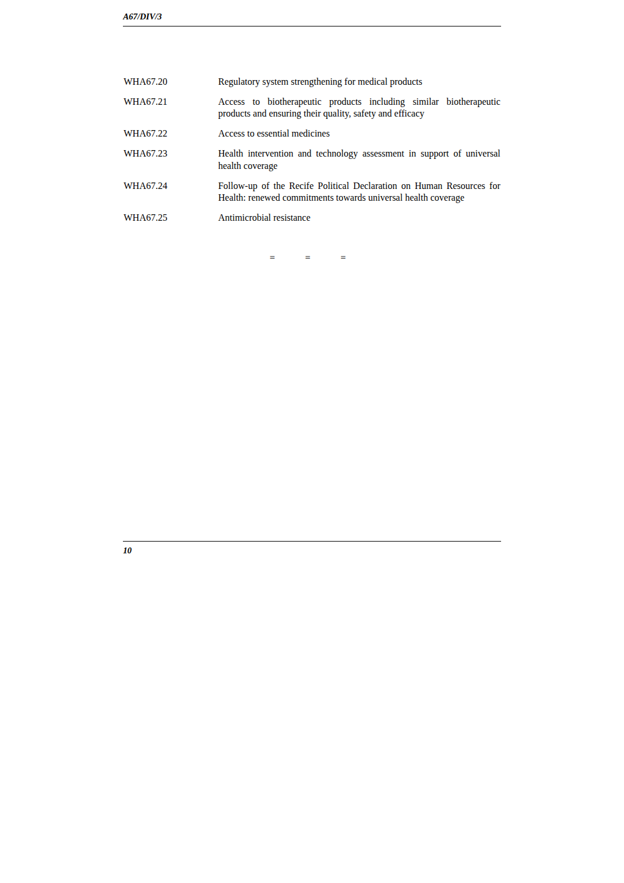A67/DIV/3
| WHA67.20 | Regulatory system strengthening for medical products |
| WHA67.21 | Access to biotherapeutic products including similar biotherapeutic products and ensuring their quality, safety and efficacy |
| WHA67.22 | Access to essential medicines |
| WHA67.23 | Health intervention and technology assessment in support of universal health coverage |
| WHA67.24 | Follow-up of the Recife Political Declaration on Human Resources for Health: renewed commitments towards universal health coverage |
| WHA67.25 | Antimicrobial resistance |
= = =
10